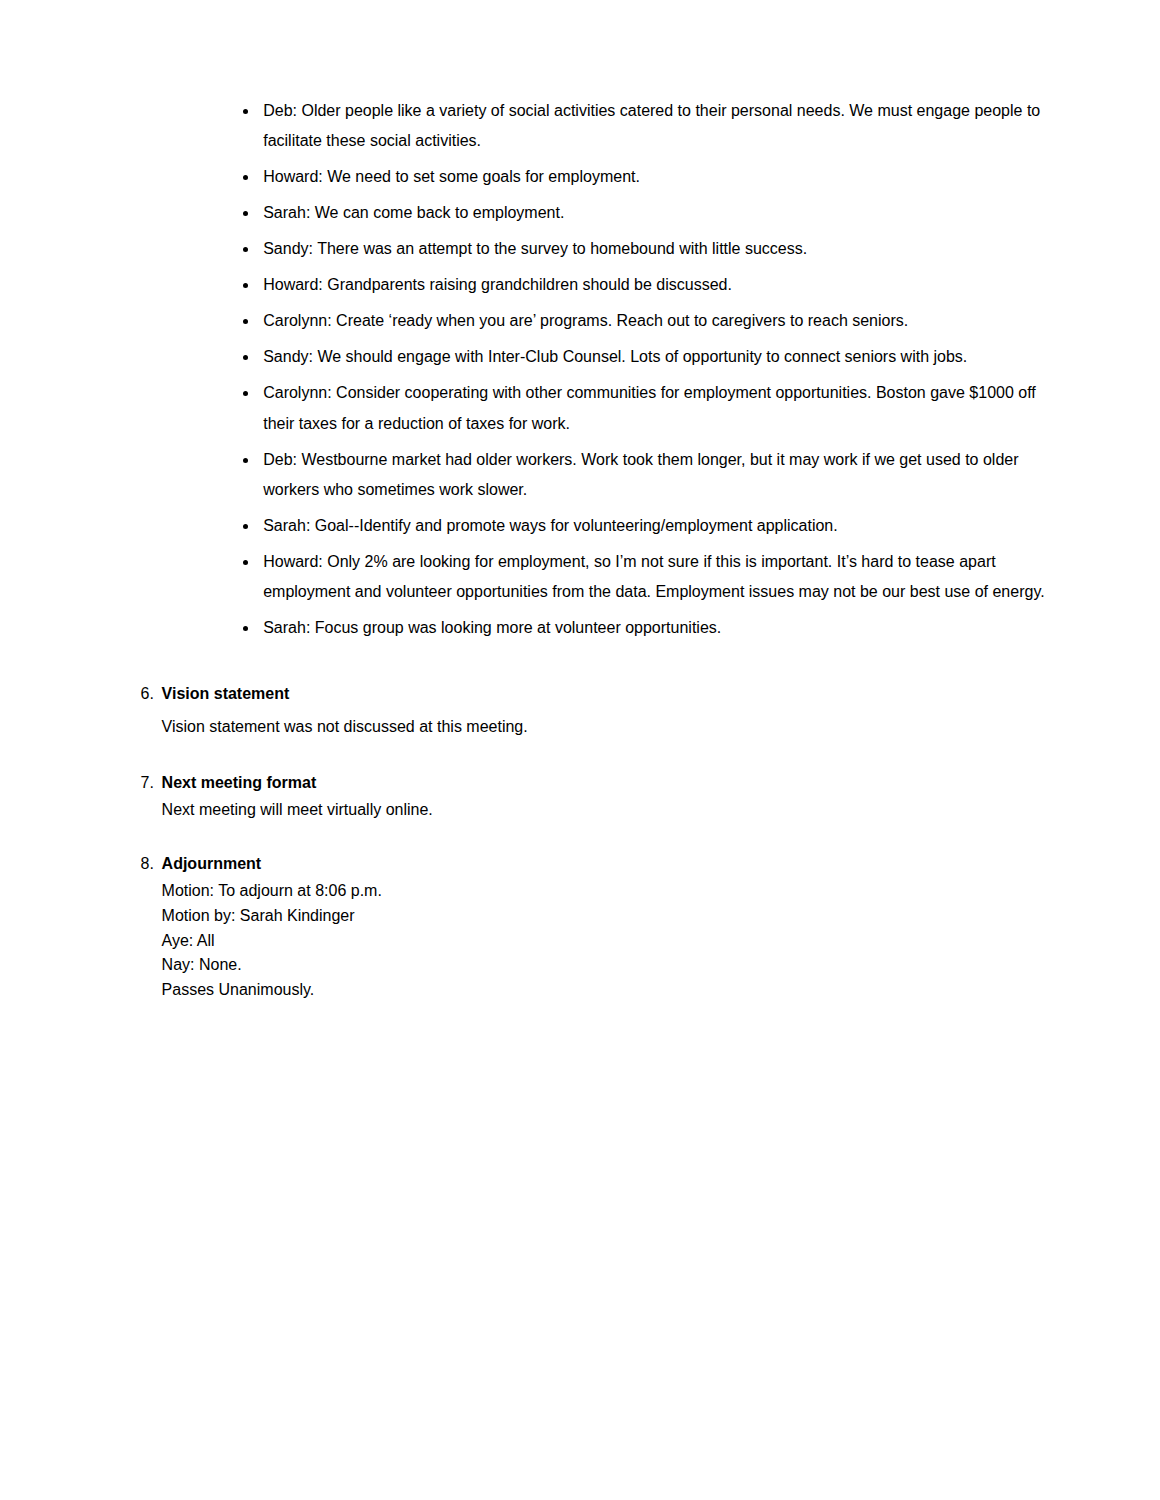Deb: Older people like a variety of social activities catered to their personal needs. We must engage people to facilitate these social activities.
Howard: We need to set some goals for employment.
Sarah: We can come back to employment.
Sandy: There was an attempt to the survey to homebound with little success.
Howard: Grandparents raising grandchildren should be discussed.
Carolynn: Create ‘ready when you are’ programs. Reach out to caregivers to reach seniors.
Sandy: We should engage with Inter-Club Counsel. Lots of opportunity to connect seniors with jobs.
Carolynn: Consider cooperating with other communities for employment opportunities. Boston gave $1000 off their taxes for a reduction of taxes for work.
Deb: Westbourne market had older workers. Work took them longer, but it may work if we get used to older workers who sometimes work slower.
Sarah: Goal--Identify and promote ways for volunteering/employment application.
Howard: Only 2% are looking for employment, so I’m not sure if this is important. It’s hard to tease apart employment and volunteer opportunities from the data. Employment issues may not be our best use of energy.
Sarah: Focus group was looking more at volunteer opportunities.
Vision statement
Vision statement was not discussed at this meeting.
Next meeting format
Next meeting will meet virtually online.
Adjournment
Motion: To adjourn at 8:06 p.m.
Motion by: Sarah Kindinger
Aye: All
Nay: None.
Passes Unanimously.